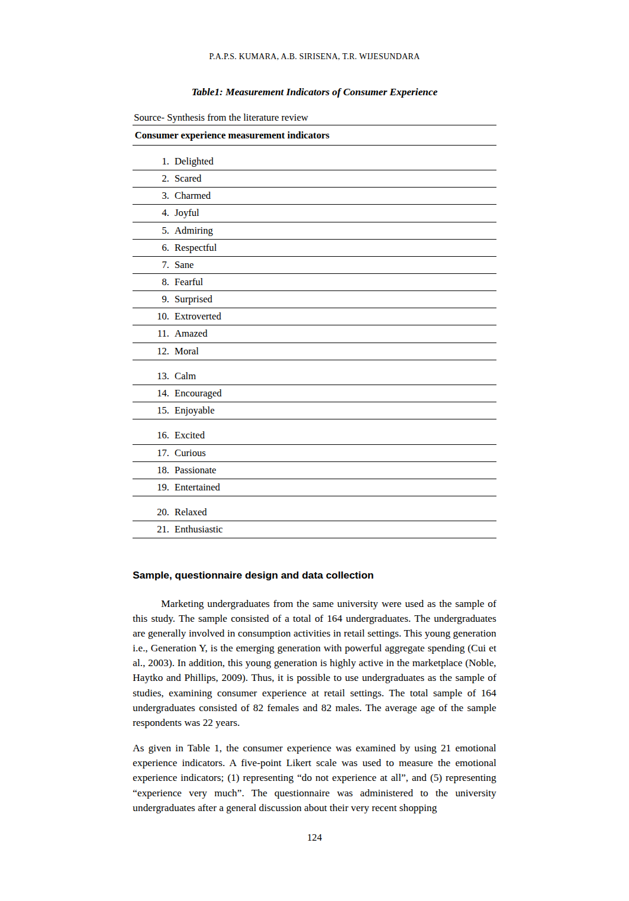P.A.P.S. KUMARA, A.B. SIRISENA, T.R. WIJESUNDARA
Table1: Measurement Indicators of Consumer Experience
Source- Synthesis from the literature review
| Consumer experience measurement indicators |
| --- |
| 1. | Delighted |
| 2. | Scared |
| 3. | Charmed |
| 4. | Joyful |
| 5. | Admiring |
| 6. | Respectful |
| 7. | Sane |
| 8. | Fearful |
| 9. | Surprised |
| 10. | Extroverted |
| 11. | Amazed |
| 12. | Moral |
| 13. | Calm |
| 14. | Encouraged |
| 15. | Enjoyable |
| 16. | Excited |
| 17. | Curious |
| 18. | Passionate |
| 19. | Entertained |
| 20. | Relaxed |
| 21. | Enthusiastic |
Sample, questionnaire design and data collection
Marketing undergraduates from the same university were used as the sample of this study. The sample consisted of a total of 164 undergraduates. The undergraduates are generally involved in consumption activities in retail settings. This young generation i.e., Generation Y, is the emerging generation with powerful aggregate spending (Cui et al., 2003). In addition, this young generation is highly active in the marketplace (Noble, Haytko and Phillips, 2009). Thus, it is possible to use undergraduates as the sample of studies, examining consumer experience at retail settings. The total sample of 164 undergraduates consisted of 82 females and 82 males. The average age of the sample respondents was 22 years.
As given in Table 1, the consumer experience was examined by using 21 emotional experience indicators. A five-point Likert scale was used to measure the emotional experience indicators; (1) representing “do not experience at all”, and (5) representing “experience very much”. The questionnaire was administered to the university undergraduates after a general discussion about their very recent shopping
124